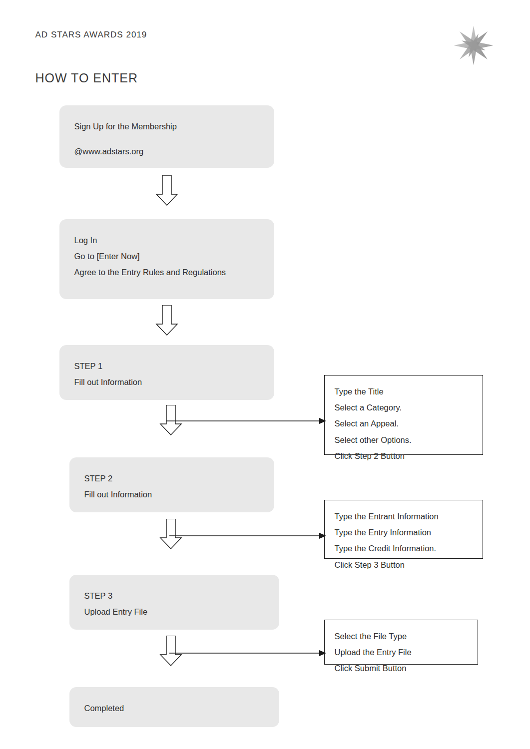AD STARS AWARDS 2019
HOW TO ENTER
Sign Up for the Membership
@www.adstars.org
Log In
Go to [Enter Now]
Agree to the Entry Rules and Regulations
STEP 1
Fill out Information
Type the Title
Select a Category.
Select an Appeal.
Select other Options.
Click Step 2 Button
STEP 2
Fill out Information
Type the Entrant Information
Type the Entry Information
Type the Credit Information.
Click Step 3 Button
STEP 3
Upload Entry File
Select the File Type
Upload the Entry File
Click Submit Button
Completed